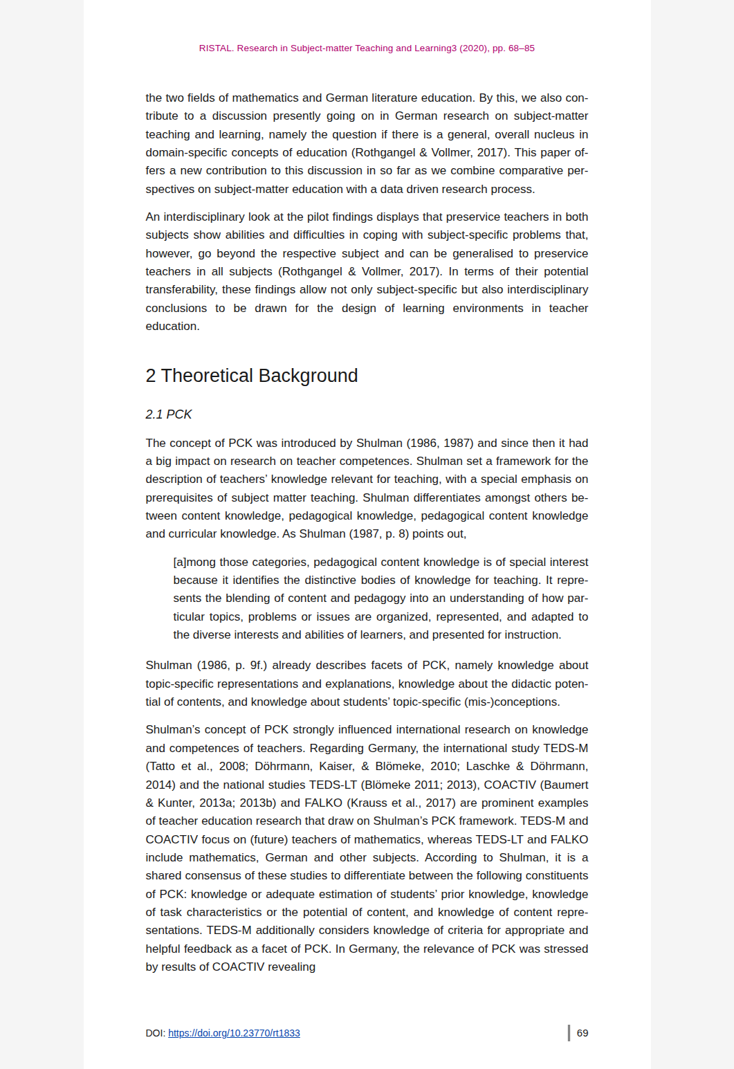RISTAL. Research in Subject-matter Teaching and Learning3 (2020), pp. 68–85
the two fields of mathematics and German literature education. By this, we also contribute to a discussion presently going on in German research on subject-matter teaching and learning, namely the question if there is a general, overall nucleus in domain-specific concepts of education (Rothgangel & Vollmer, 2017). This paper offers a new contribution to this discussion in so far as we combine comparative perspectives on subject-matter education with a data driven research process.
An interdisciplinary look at the pilot findings displays that preservice teachers in both subjects show abilities and difficulties in coping with subject-specific problems that, however, go beyond the respective subject and can be generalised to preservice teachers in all subjects (Rothgangel & Vollmer, 2017). In terms of their potential transferability, these findings allow not only subject-specific but also interdisciplinary conclusions to be drawn for the design of learning environments in teacher education.
2 Theoretical Background
2.1 PCK
The concept of PCK was introduced by Shulman (1986, 1987) and since then it had a big impact on research on teacher competences. Shulman set a framework for the description of teachers’ knowledge relevant for teaching, with a special emphasis on prerequisites of subject matter teaching. Shulman differentiates amongst others between content knowledge, pedagogical knowledge, pedagogical content knowledge and curricular knowledge. As Shulman (1987, p. 8) points out,
[a]mong those categories, pedagogical content knowledge is of special interest because it identifies the distinctive bodies of knowledge for teaching. It represents the blending of content and pedagogy into an understanding of how particular topics, problems or issues are organized, represented, and adapted to the diverse interests and abilities of learners, and presented for instruction.
Shulman (1986, p. 9f.) already describes facets of PCK, namely knowledge about topic-specific representations and explanations, knowledge about the didactic potential of contents, and knowledge about students’ topic-specific (mis-)conceptions.
Shulman’s concept of PCK strongly influenced international research on knowledge and competences of teachers. Regarding Germany, the international study TEDS-M (Tatto et al., 2008; Döhrmann, Kaiser, & Blömeke, 2010; Laschke & Döhrmann, 2014) and the national studies TEDS-LT (Blömeke 2011; 2013), COACTIV (Baumert & Kunter, 2013a; 2013b) and FALKO (Krauss et al., 2017) are prominent examples of teacher education research that draw on Shulman’s PCK framework. TEDS-M and COACTIV focus on (future) teachers of mathematics, whereas TEDS-LT and FALKO include mathematics, German and other subjects. According to Shulman, it is a shared consensus of these studies to differentiate between the following constituents of PCK: knowledge or adequate estimation of students’ prior knowledge, knowledge of task characteristics or the potential of content, and knowledge of content representations. TEDS-M additionally considers knowledge of criteria for appropriate and helpful feedback as a facet of PCK. In Germany, the relevance of PCK was stressed by results of COACTIV revealing
DOI: https://doi.org/10.23770/rt1833
69